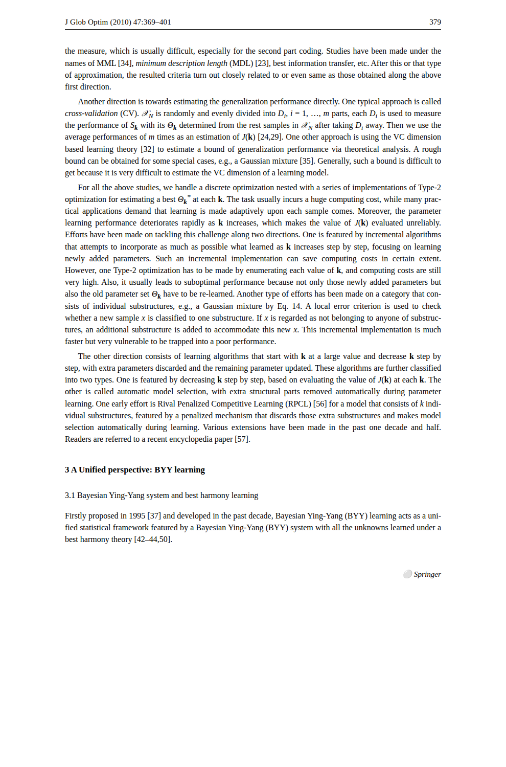J Glob Optim (2010) 47:369–401 379
the measure, which is usually difficult, especially for the second part coding. Studies have been made under the names of MML [34], minimum description length (MDL) [23], best information transfer, etc. After this or that type of approximation, the resulted criteria turn out closely related to or even same as those obtained along the above first direction.
Another direction is towards estimating the generalization performance directly. One typical approach is called cross-validation (CV). 𝒳N is randomly and evenly divided into Di, i = 1, …, m parts, each Di is used to measure the performance of Sk with its Θk determined from the rest samples in 𝒳N after taking Di away. Then we use the average performances of m times as an estimation of J(k) [24,29]. One other approach is using the VC dimension based learning theory [32] to estimate a bound of generalization performance via theoretical analysis. A rough bound can be obtained for some special cases, e.g., a Gaussian mixture [35]. Generally, such a bound is difficult to get because it is very difficult to estimate the VC dimension of a learning model.
For all the above studies, we handle a discrete optimization nested with a series of implementations of Type-2 optimization for estimating a best Θk* at each k. The task usually incurs a huge computing cost, while many practical applications demand that learning is made adaptively upon each sample comes. Moreover, the parameter learning performance deteriorates rapidly as k increases, which makes the value of J(k) evaluated unreliably. Efforts have been made on tackling this challenge along two directions. One is featured by incremental algorithms that attempts to incorporate as much as possible what learned as k increases step by step, focusing on learning newly added parameters. Such an incremental implementation can save computing costs in certain extent. However, one Type-2 optimization has to be made by enumerating each value of k, and computing costs are still very high. Also, it usually leads to suboptimal performance because not only those newly added parameters but also the old parameter set Θk have to be re-learned. Another type of efforts has been made on a category that consists of individual substructures, e.g., a Gaussian mixture by Eq. 14. A local error criterion is used to check whether a new sample x is classified to one substructure. If x is regarded as not belonging to anyone of substructures, an additional substructure is added to accommodate this new x. This incremental implementation is much faster but very vulnerable to be trapped into a poor performance.
The other direction consists of learning algorithms that start with k at a large value and decrease k step by step, with extra parameters discarded and the remaining parameter updated. These algorithms are further classified into two types. One is featured by decreasing k step by step, based on evaluating the value of J(k) at each k. The other is called automatic model selection, with extra structural parts removed automatically during parameter learning. One early effort is Rival Penalized Competitive Learning (RPCL) [56] for a model that consists of k individual substructures, featured by a penalized mechanism that discards those extra substructures and makes model selection automatically during learning. Various extensions have been made in the past one decade and half. Readers are referred to a recent encyclopedia paper [57].
3 A Unified perspective: BYY learning
3.1 Bayesian Ying-Yang system and best harmony learning
Firstly proposed in 1995 [37] and developed in the past decade, Bayesian Ying-Yang (BYY) learning acts as a unified statistical framework featured by a Bayesian Ying-Yang (BYY) system with all the unknowns learned under a best harmony theory [42–44,50].
⚪ Springer